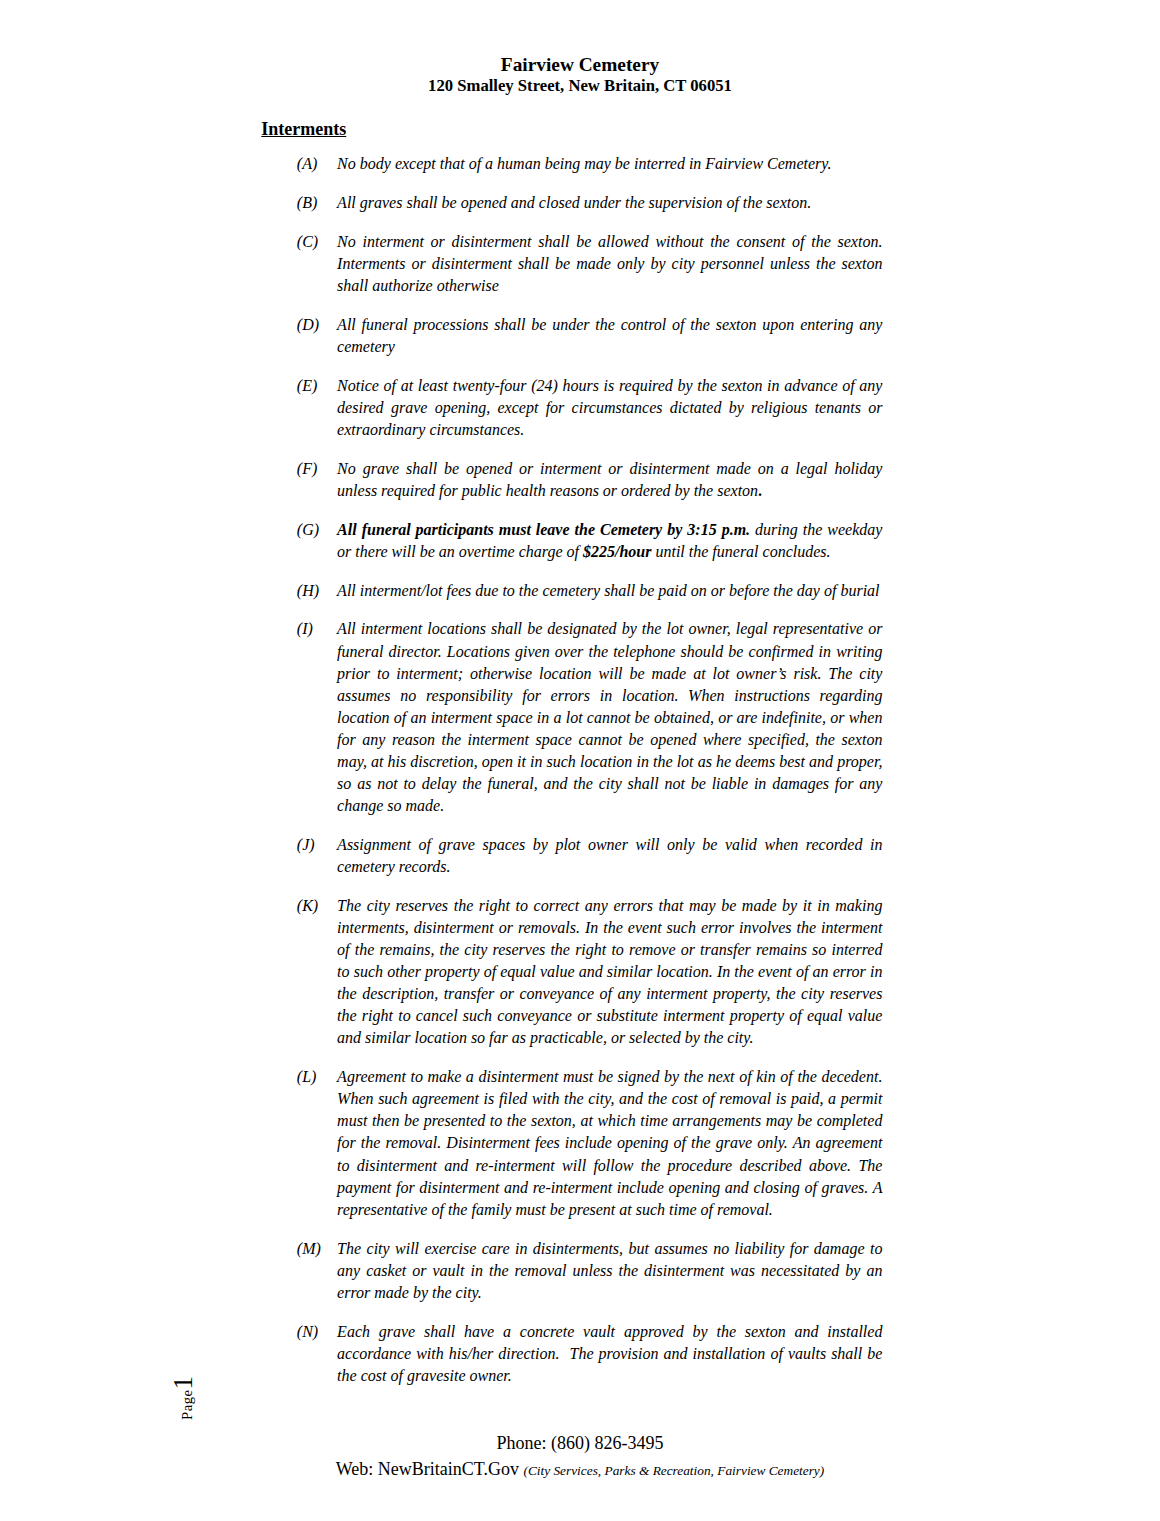Fairview Cemetery
120 Smalley Street, New Britain, CT 06051
Interments
(A) No body except that of a human being may be interred in Fairview Cemetery.
(B) All graves shall be opened and closed under the supervision of the sexton.
(C) No interment or disinterment shall be allowed without the consent of the sexton. Interments or disinterment shall be made only by city personnel unless the sexton shall authorize otherwise
(D) All funeral processions shall be under the control of the sexton upon entering any cemetery
(E) Notice of at least twenty-four (24) hours is required by the sexton in advance of any desired grave opening, except for circumstances dictated by religious tenants or extraordinary circumstances.
(F) No grave shall be opened or interment or disinterment made on a legal holiday unless required for public health reasons or ordered by the sexton.
(G) All funeral participants must leave the Cemetery by 3:15 p.m. during the weekday or there will be an overtime charge of $225/hour until the funeral concludes.
(H) All interment/lot fees due to the cemetery shall be paid on or before the day of burial
(I) All interment locations shall be designated by the lot owner, legal representative or funeral director. Locations given over the telephone should be confirmed in writing prior to interment; otherwise location will be made at lot owner’s risk. The city assumes no responsibility for errors in location. When instructions regarding location of an interment space in a lot cannot be obtained, or are indefinite, or when for any reason the interment space cannot be opened where specified, the sexton may, at his discretion, open it in such location in the lot as he deems best and proper, so as not to delay the funeral, and the city shall not be liable in damages for any change so made.
(J) Assignment of grave spaces by plot owner will only be valid when recorded in cemetery records.
(K) The city reserves the right to correct any errors that may be made by it in making interments, disinterment or removals. In the event such error involves the interment of the remains, the city reserves the right to remove or transfer remains so interred to such other property of equal value and similar location. In the event of an error in the description, transfer or conveyance of any interment property, the city reserves the right to cancel such conveyance or substitute interment property of equal value and similar location so far as practicable, or selected by the city.
(L) Agreement to make a disinterment must be signed by the next of kin of the decedent. When such agreement is filed with the city, and the cost of removal is paid, a permit must then be presented to the sexton, at which time arrangements may be completed for the removal. Disinterment fees include opening of the grave only. An agreement to disinterment and re-interment will follow the procedure described above. The payment for disinterment and re-interment include opening and closing of graves. A representative of the family must be present at such time of removal.
(M) The city will exercise care in disinterments, but assumes no liability for damage to any casket or vault in the removal unless the disinterment was necessitated by an error made by the city.
(N) Each grave shall have a concrete vault approved by the sexton and installed accordance with his/her direction. The provision and installation of vaults shall be the cost of gravesite owner.
Page1
Phone: (860) 826-3495
Web: NewBritainCT.Gov (City Services, Parks & Recreation, Fairview Cemetery)